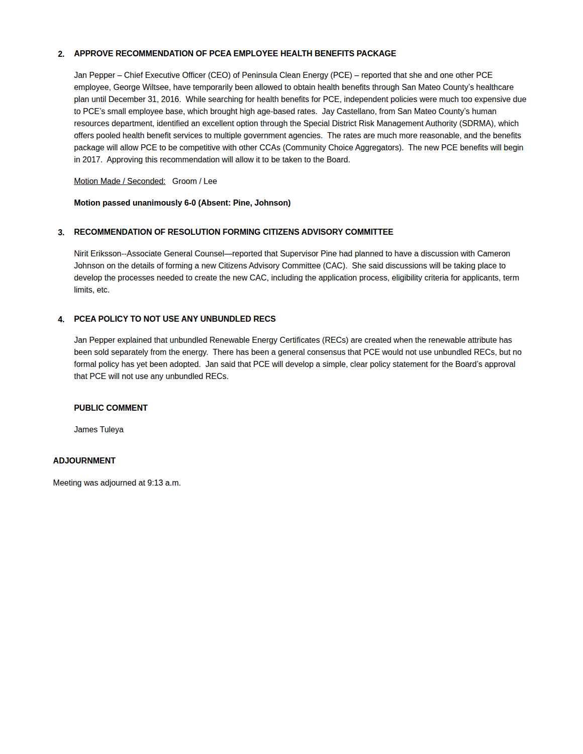Approve Recommendation of PCEA Employee Health Benefits Package
Jan Pepper – Chief Executive Officer (CEO) of Peninsula Clean Energy (PCE) – reported that she and one other PCE employee, George Wiltsee, have temporarily been allowed to obtain health benefits through San Mateo County’s healthcare plan until December 31, 2016. While searching for health benefits for PCE, independent policies were much too expensive due to PCE’s small employee base, which brought high age-based rates. Jay Castellano, from San Mateo County’s human resources department, identified an excellent option through the Special District Risk Management Authority (SDRMA), which offers pooled health benefit services to multiple government agencies. The rates are much more reasonable, and the benefits package will allow PCE to be competitive with other CCAs (Community Choice Aggregators). The new PCE benefits will begin in 2017. Approving this recommendation will allow it to be taken to the Board.
Motion Made / Seconded: Groom / Lee
Motion passed unanimously 6-0 (Absent: Pine, Johnson)
Recommendation of Resolution Forming Citizens Advisory Committee
Nirit Eriksson--Associate General Counsel—reported that Supervisor Pine had planned to have a discussion with Cameron Johnson on the details of forming a new Citizens Advisory Committee (CAC). She said discussions will be taking place to develop the processes needed to create the new CAC, including the application process, eligibility criteria for applicants, term limits, etc.
PCEA Policy to Not Use Any Unbundled RECs
Jan Pepper explained that unbundled Renewable Energy Certificates (RECs) are created when the renewable attribute has been sold separately from the energy. There has been a general consensus that PCE would not use unbundled RECs, but no formal policy has yet been adopted. Jan said that PCE will develop a simple, clear policy statement for the Board’s approval that PCE will not use any unbundled RECs.
Public Comment
James Tuleya
Adjournment
Meeting was adjourned at 9:13 a.m.